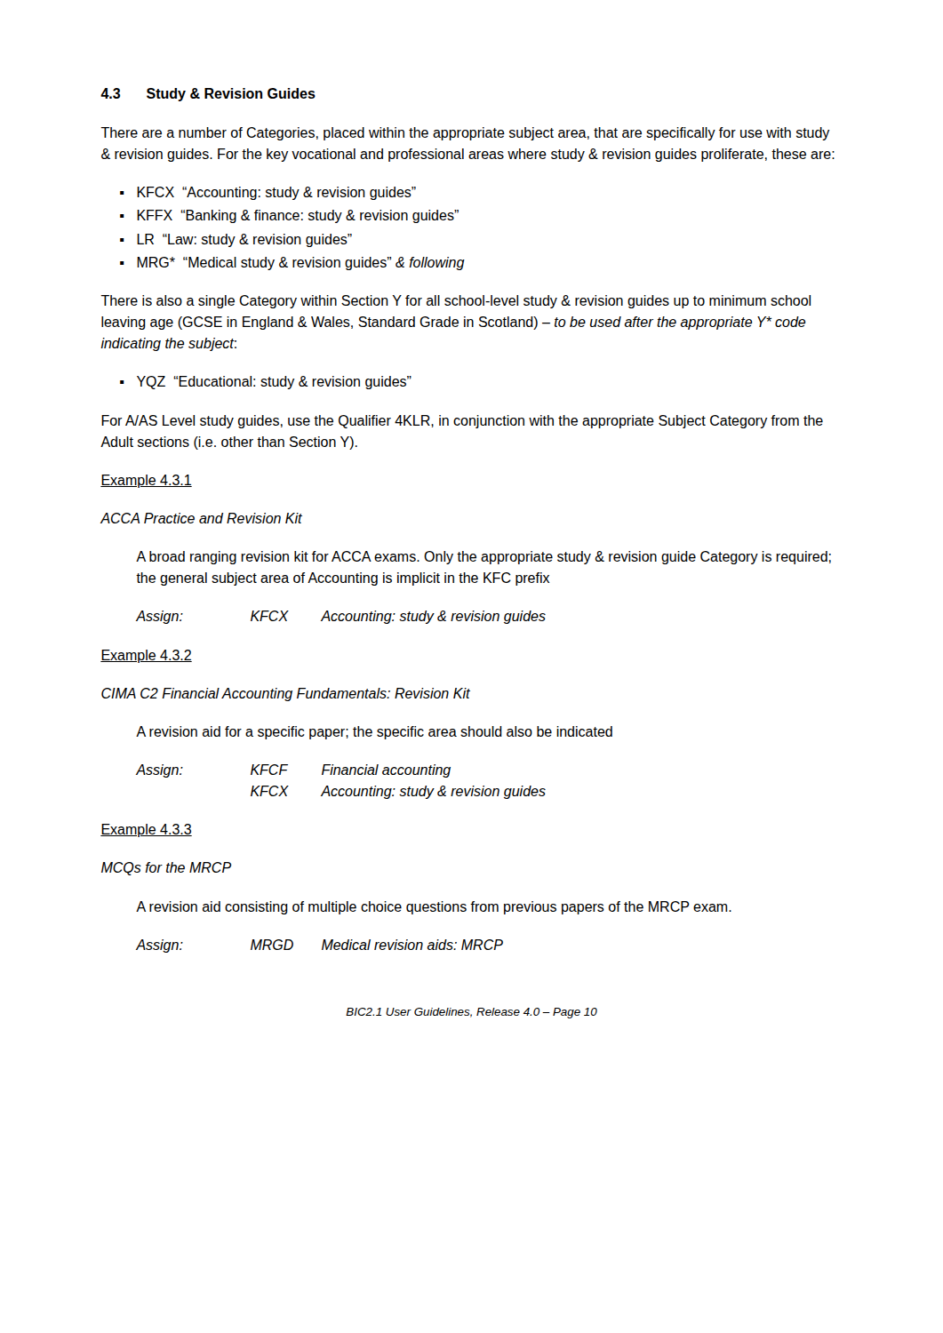4.3 Study & Revision Guides
There are a number of Categories, placed within the appropriate subject area, that are specifically for use with study & revision guides. For the key vocational and professional areas where study & revision guides proliferate, these are:
KFCX “Accounting: study & revision guides”
KFFX “Banking & finance: study & revision guides”
LR “Law: study & revision guides”
MRG* “Medical study & revision guides” & following
There is also a single Category within Section Y for all school-level study & revision guides up to minimum school leaving age (GCSE in England & Wales, Standard Grade in Scotland) – to be used after the appropriate Y* code indicating the subject:
YQZ “Educational: study & revision guides”
For A/AS Level study guides, use the Qualifier 4KLR, in conjunction with the appropriate Subject Category from the Adult sections (i.e. other than Section Y).
Example 4.3.1
ACCA Practice and Revision Kit
A broad ranging revision kit for ACCA exams. Only the appropriate study & revision guide Category is required; the general subject area of Accounting is implicit in the KFC prefix
| Assign: | KFCX | Accounting: study & revision guides |
Example 4.3.2
CIMA C2 Financial Accounting Fundamentals: Revision Kit
A revision aid for a specific paper; the specific area should also be indicated
| Assign: | KFCF | Financial accounting |
| | KFCX | Accounting: study & revision guides |
Example 4.3.3
MCQs for the MRCP
A revision aid consisting of multiple choice questions from previous papers of the MRCP exam.
| Assign: | MRGD | Medical revision aids: MRCP |
BIC2.1 User Guidelines, Release 4.0 – Page 10